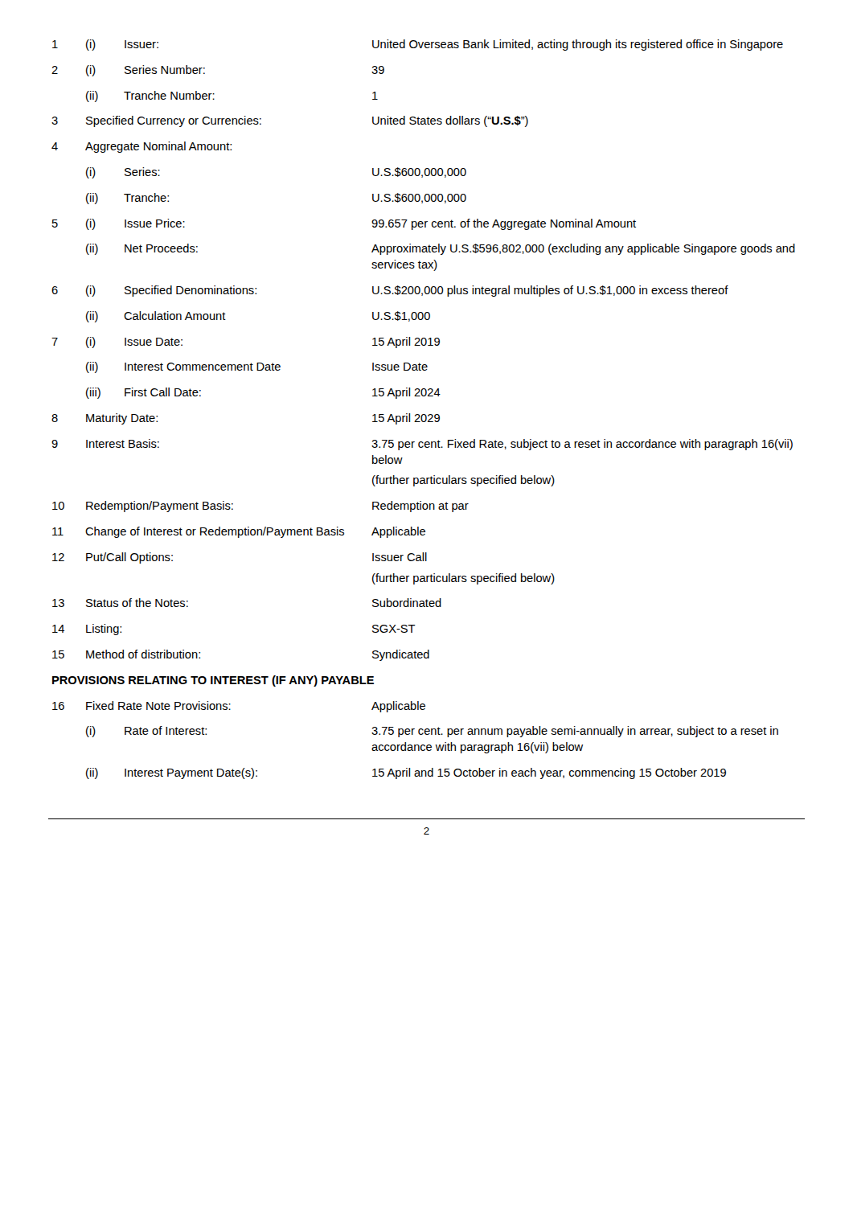| 1 | (i) | Issuer: | United Overseas Bank Limited, acting through its registered office in Singapore |
| 2 | (i) | Series Number: | 39 |
| | (ii) | Tranche Number: | 1 |
| 3 | Specified Currency or Currencies: | United States dollars (“ U.S.$ ”) |
| 4 | Aggregate Nominal Amount: | |
| | (i) | Series: | U.S.$600,000,000 |
| | (ii) | Tranche: | U.S.$600,000,000 |
| 5 | (i) | Issue Price: | 99.657 per cent. of the Aggregate Nominal Amount |
| | (ii) | Net Proceeds: | Approximately U.S.$596,802,000 (excluding any applicable Singapore goods and services tax) |
| 6 | (i) | Specified Denominations: | U.S.$200,000 plus integral multiples of U.S.$1,000 in excess thereof |
| | (ii) | Calculation Amount | U.S.$1,000 |
| 7 | (i) | Issue Date: | 15 April 2019 |
| | (ii) | Interest Commencement Date | Issue Date |
| | (iii) | First Call Date: | 15 April 2024 |
| 8 | Maturity Date: | 15 April 2029 |
| 9 | Interest Basis: | 3.75 per cent. Fixed Rate, subject to a reset in accordance with paragraph 16(vii) below (further particulars specified below) |
| 10 | Redemption/Payment Basis: | Redemption at par |
| 11 | Change of Interest or Redemption/Payment Basis | Applicable |
| 12 | Put/Call Options: | Issuer Call (further particulars specified below) |
| 13 | Status of the Notes: | Subordinated |
| 14 | Listing: | SGX-ST |
| 15 | Method of distribution: | Syndicated |
| PROVISIONS RELATING TO INTEREST (IF ANY) PAYABLE |
| 16 | Fixed Rate Note Provisions: | Applicable |
| | (i) | Rate of Interest: | 3.75 per cent. per annum payable semi-annually in arrear, subject to a reset in accordance with paragraph 16(vii) below |
| | (ii) | Interest Payment Date(s): | 15 April and 15 October in each year, commencing 15 October 2019 |
2